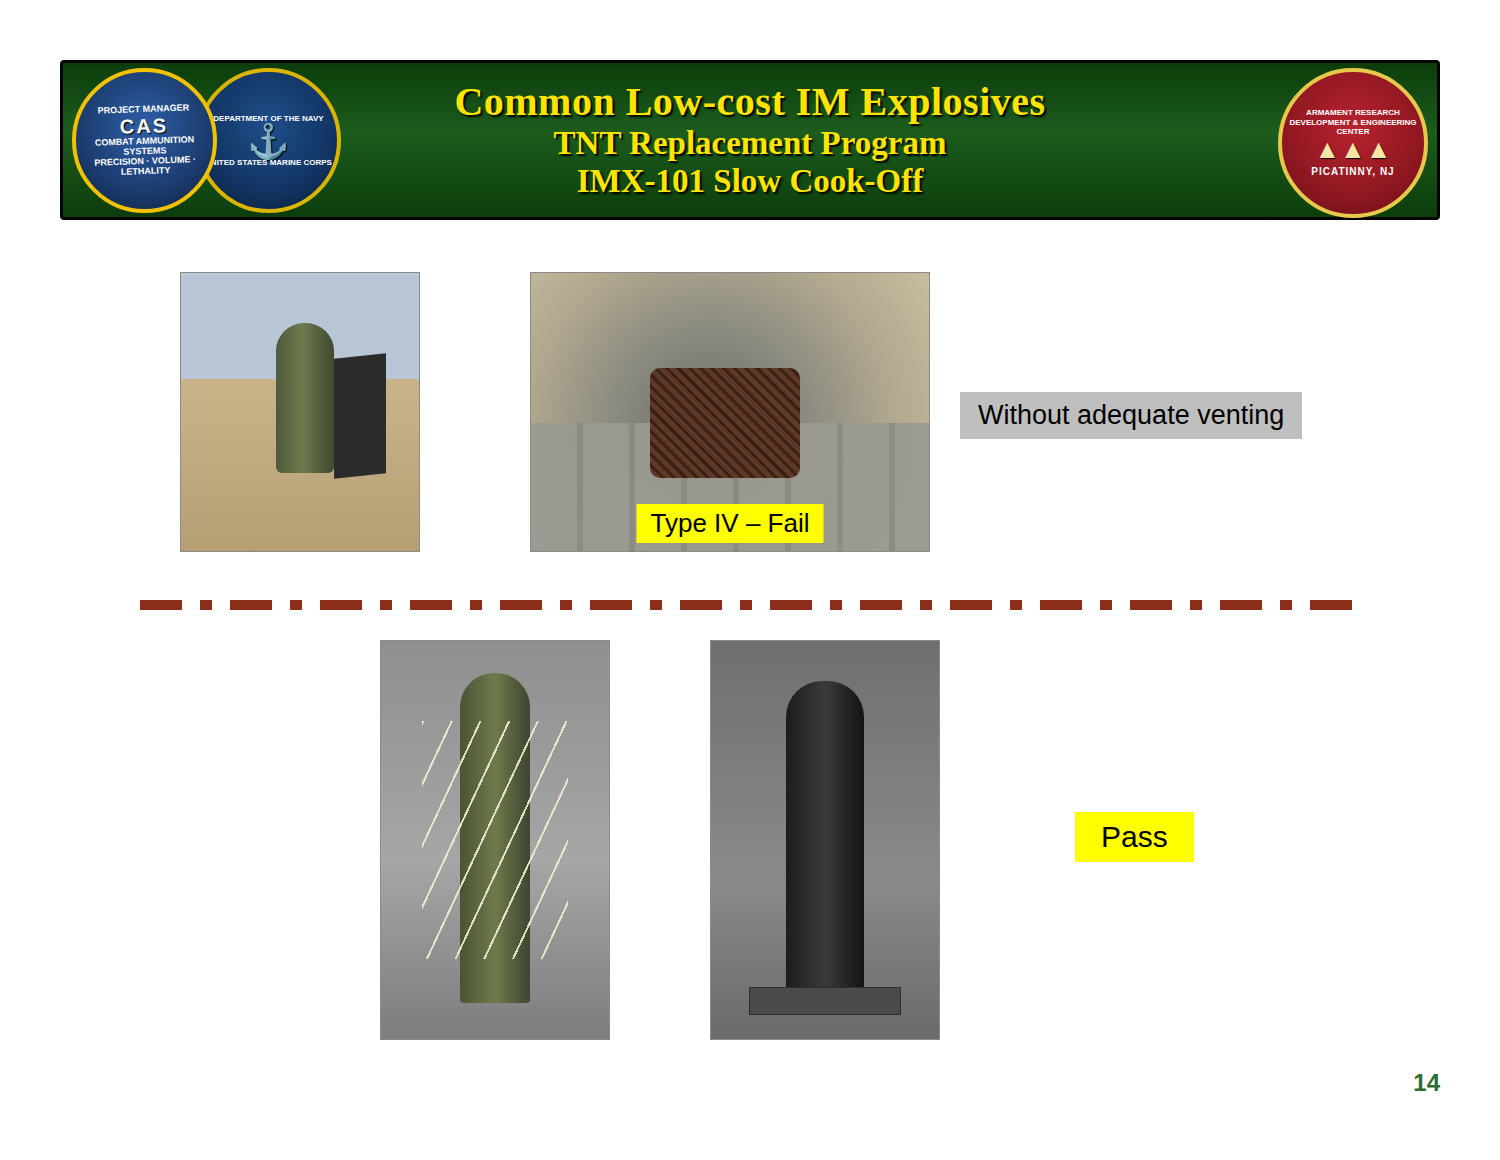Common Low-cost IM Explosives
TNT Replacement Program
IMX-101 Slow Cook-Off
DEPARTMENT OF THE NAVY ⚓ UNITED STATES MARINE CORPS
PROJECT MANAGER CAS COMBAT AMMUNITION SYSTEMS
PRECISION · VOLUME · LETHALITY
ARMAMENT RESEARCH DEVELOPMENT & ENGINEERING CENTER ▲▲▲ PICATINNY, NJ
Type IV – Fail
Without adequate venting
Pass
14